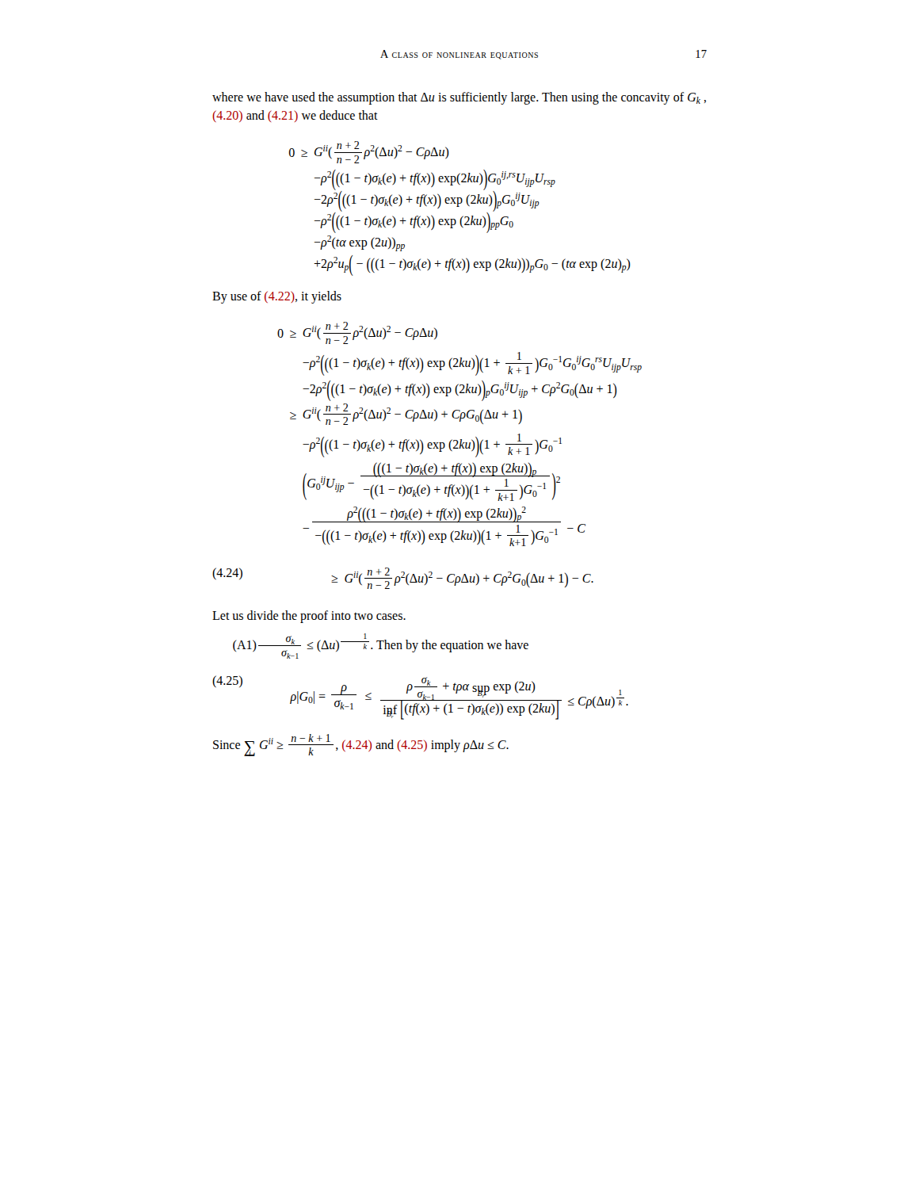A class of nonlinear equations 17
where we have used the assumption that Δu is sufficiently large. Then using the concavity of Gk , (4.20) and (4.21) we deduce that
| 0 | ≥ | G ii ( n + 2 n − 2 ρ 2 ( Δ u ) 2 − C ρ Δ u ) |
| | | − ρ 2 ( ( (1 − t ) σ k ( e ) + t f ( x ) ) exp(2 ku ) ) G 0 ij,rs U ijp U rsp |
| | | −2 ρ 2 ( ( (1 − t ) σ k ( e ) + t f ( x ) ) exp (2 ku ) ) p G 0 ij U ijp |
| | | − ρ 2 ( ( (1 − t ) σ k ( e ) + t f ( x ) ) exp (2 ku ) ) pp G 0 |
| | | − ρ 2 ( t α exp (2 u )) pp |
| | | +2 ρ 2 u p ( − ( ( (1 − t ) σ k ( e ) + t f ( x ) ) exp (2 ku ) ) ) p G 0 − ( t α exp (2 u ) p ) |
By use of (4.22), it yields
| 0 | ≥ | G ii ( n + 2 n − 2 ρ 2 ( Δ u ) 2 − C ρ Δ u ) |
| | | − ρ 2 ( ( (1 − t ) σ k ( e ) + t f ( x ) ) exp (2 ku ) ) ( 1 + 1 k + 1 ) G 0 −1 G 0 ij G 0 rs U ijp U rsp |
| | | −2 ρ 2 ( ( (1 − t ) σ k ( e ) + t f ( x ) ) exp (2 ku ) ) p G 0 ij U ijp + C ρ 2 G 0 ( Δ u + 1 ) |
| | ≥ | G ii ( n + 2 n − 2 ρ 2 ( Δ u ) 2 − C ρ Δ u ) + C ρ G 0 ( Δ u + 1 ) |
| | | − ρ 2 ( ( (1 − t ) σ k ( e ) + t f ( x ) ) exp (2 ku ) ) ( 1 + 1 k + 1 ) G 0 −1 |
| | | ( G 0 ij U ijp − ( ( (1 − t ) σ k ( e ) + t f ( x ) ) exp (2 ku ) ) p − ( (1 − t ) σ k ( e ) + t f ( x ) ) ( 1 + 1 k +1 ) G 0 −1 ) 2 |
| | | − ρ 2 ( ( (1 − t ) σ k ( e ) + t f ( x ) ) exp (2 ku ) ) p 2 − ( ( (1 − t ) σ k ( e ) + t f ( x ) ) exp (2 ku ) ) ( 1 + 1 k +1 ) G 0 −1 − C |
(4.24)
| | ≥ | G ii ( n + 2 n − 2 ρ 2 ( Δ u ) 2 − C ρ Δ u ) + C ρ 2 G 0 ( Δ u + 1 ) − C . |
Let us divide the proof into two cases.
(A1)σk σk−1 ≤ (Δu)1 k. Then by the equation we have
(4.25)
| ρ / G 0 / = ρ σ k −1 | ≤ | ρ σ k σ k −1 + t ρ α sup B r exp (2 u ) inf B r [ ( t f ( x ) + (1 − t ) σ k ( e )) exp (2 ku ) ] ≤ C ρ ( Δ u ) 1 k . |
Since ∑i Gii ≥ n − k + 1 k, (4.24) and (4.25) imply ρΔu ≤ C.